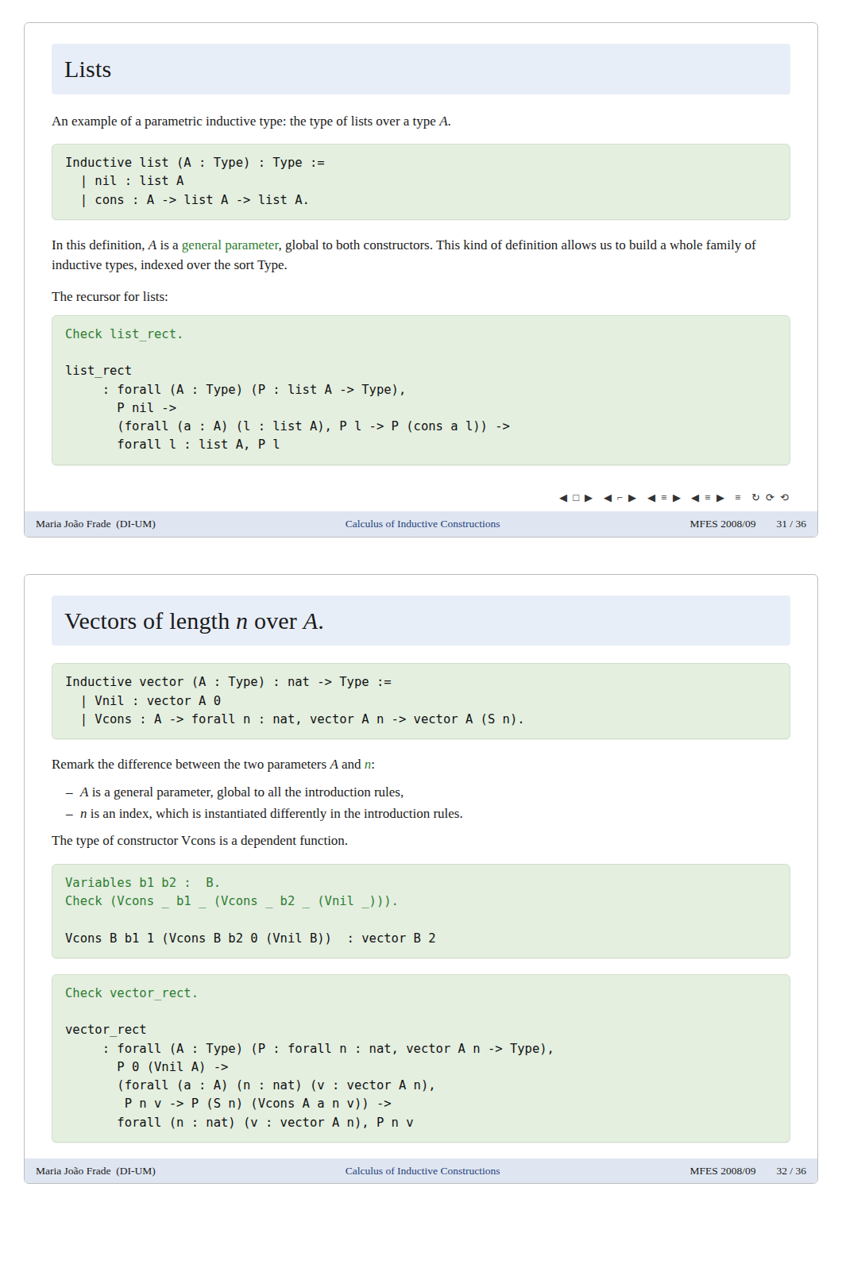Lists
An example of a parametric inductive type: the type of lists over a type A.
Inductive list (A : Type) : Type := | nil : list A | cons : A -> list A -> list A.
In this definition, A is a general parameter, global to both constructors. This kind of definition allows us to build a whole family of inductive types, indexed over the sort Type.
The recursor for lists:
Check list_rect. list_rect : forall (A : Type) (P : list A -> Type), P nil -> (forall (a : A) (l : list A), P l -> P (cons a l)) -> forall l : list A, P l
◀ □ ▶ ◀ ⌐ ▶ ◀ ≡ ▶ ◀ ≡ ▶ ≡ ↻ ⟳ ⟲
Maria João Frade (DI-UM)
Calculus of Inductive Constructions
MFES 2008/0931 / 36
Vectors of length n over A.
Inductive vector (A : Type) : nat -> Type := | Vnil : vector A 0 | Vcons : A -> forall n : nat, vector A n -> vector A (S n).
Remark the difference between the two parameters A and n:
A is a general parameter, global to all the introduction rules,
n is an index, which is instantiated differently in the introduction rules.
The type of constructor Vcons is a dependent function.
Variables b1 b2 : B. Check (Vcons _ b1 _ (Vcons _ b2 _ (Vnil _))). Vcons B b1 1 (Vcons B b2 0 (Vnil B)) : vector B 2
Check vector_rect. vector_rect : forall (A : Type) (P : forall n : nat, vector A n -> Type), P 0 (Vnil A) -> (forall (a : A) (n : nat) (v : vector A n), P n v -> P (S n) (Vcons A a n v)) -> forall (n : nat) (v : vector A n), P n v
Maria João Frade (DI-UM)
Calculus of Inductive Constructions
MFES 2008/0932 / 36